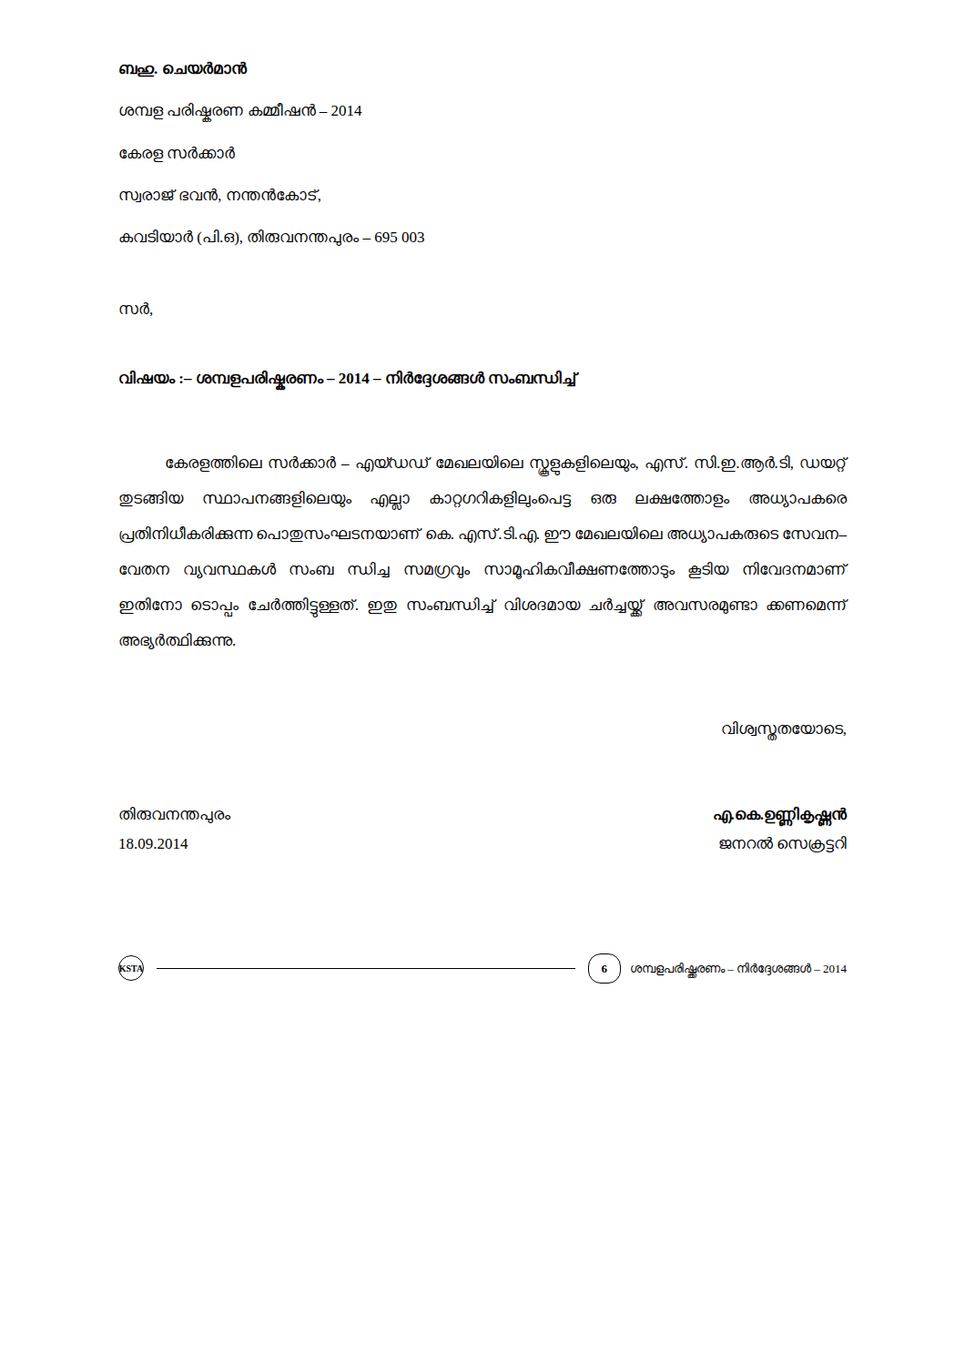ബഹു. ചെയർമാൻ
ശമ്പള പരിഷ്കരണ കമ്മീഷൻ – 2014
കേരള സർക്കാർ
സ്വരാജ് ഭവൻ, നന്തൻകോട്,
കവടിയാർ (പി.ഒ), തിരുവനന്തപുരം – 695 003
സർ,
വിഷയം :– ശമ്പളപരിഷ്കരണം – 2014 – നിർദ്ദേശങ്ങൾ സംബന്ധിച്ച്
കേരളത്തിലെ സർക്കാർ – എയ്ഡഡ് മേഖലയിലെ സ്കൂളുകളിലെയും, എസ്. സി.ഇ.ആർ.ടി, ഡയറ്റ് തുടങ്ങിയ സ്ഥാപനങ്ങളിലെയും എല്ലാ കാറ്റഗറികളിലുംപെട്ട ഒരു ലക്ഷത്തോളം അധ്യാപകരെ പ്രതിനിധീകരിക്കുന്ന പൊതുസംഘടനയാണ് കെ. എസ്.ടി.എ. ഈ മേഖലയിലെ അധ്യാപകരുടെ സേവന–വേതന വ്യവസ്ഥകൾ സംബ ന്ധിച്ച സമഗ്രവും സാമൂഹികവീക്ഷണത്തോടും കൂടിയ നിവേദനമാണ് ഇതിനോ ടൊപ്പം ചേർത്തിട്ടുള്ളത്. ഇതു സംബന്ധിച്ച് വിശദമായ ചർച്ചയ്ക്ക് അവസരമുണ്ടാ ക്കണമെന്ന് അഭ്യർത്ഥിക്കുന്നു.
വിശ്വസ്തതയോടെ,
തിരുവനന്തപുരം
18.09.2014
എ.കെ.ഉണ്ണികൃഷ്ണൻ
ജനറൽ സെക്രട്ടറി
KSTA
6
ശമ്പളപരിഷ്ക്കരണം – നിർദ്ദേശങ്ങൾ – 2014